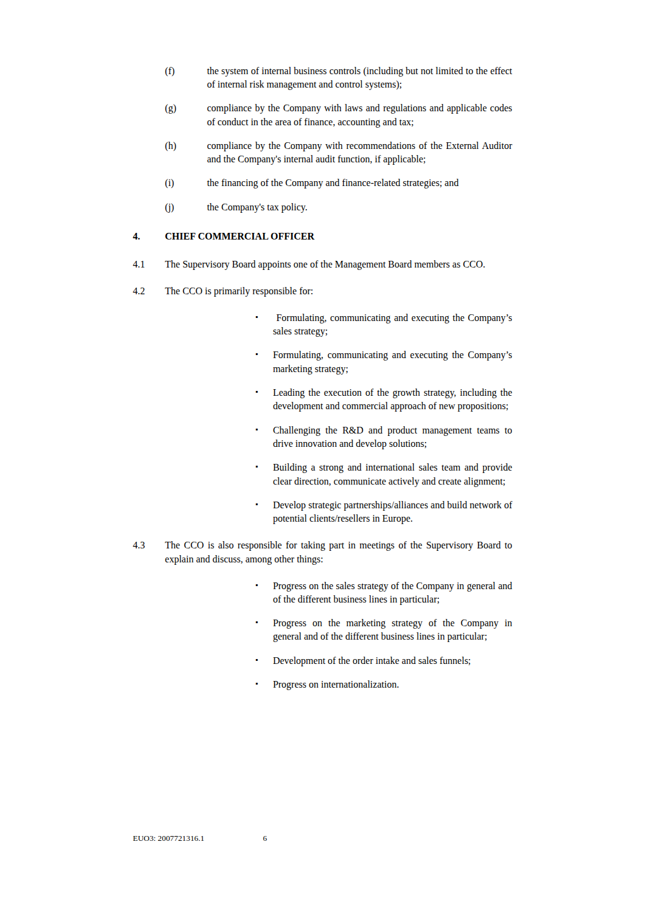(f)
the system of internal business controls (including but not limited to the effect of internal risk management and control systems);
(g)
compliance by the Company with laws and regulations and applicable codes of conduct in the area of finance, accounting and tax;
(h)
compliance by the Company with recommendations of the External Auditor and the Company's internal audit function, if applicable;
(i)
the financing of the Company and finance-related strategies; and
(j)
the Company's tax policy.
4. Chief Commercial Officer
4.1
The Supervisory Board appoints one of the Management Board members as CCO.
4.2
The CCO is primarily responsible for:
▪ Formulating, communicating and executing the Company’s sales strategy;
▪Formulating, communicating and executing the Company’s marketing strategy;
▪Leading the execution of the growth strategy, including the development and commercial approach of new propositions;
▪Challenging the R&D and product management teams to drive innovation and develop solutions;
▪Building a strong and international sales team and provide clear direction, communicate actively and create alignment;
▪Develop strategic partnerships/alliances and build network of potential clients/resellers in Europe.
4.3
The CCO is also responsible for taking part in meetings of the Supervisory Board to explain and discuss, among other things:
▪Progress on the sales strategy of the Company in general and of the different business lines in particular;
▪Progress on the marketing strategy of the Company in general and of the different business lines in particular;
▪Development of the order intake and sales funnels;
▪Progress on internationalization.
EUO3: 2007721316.1
6